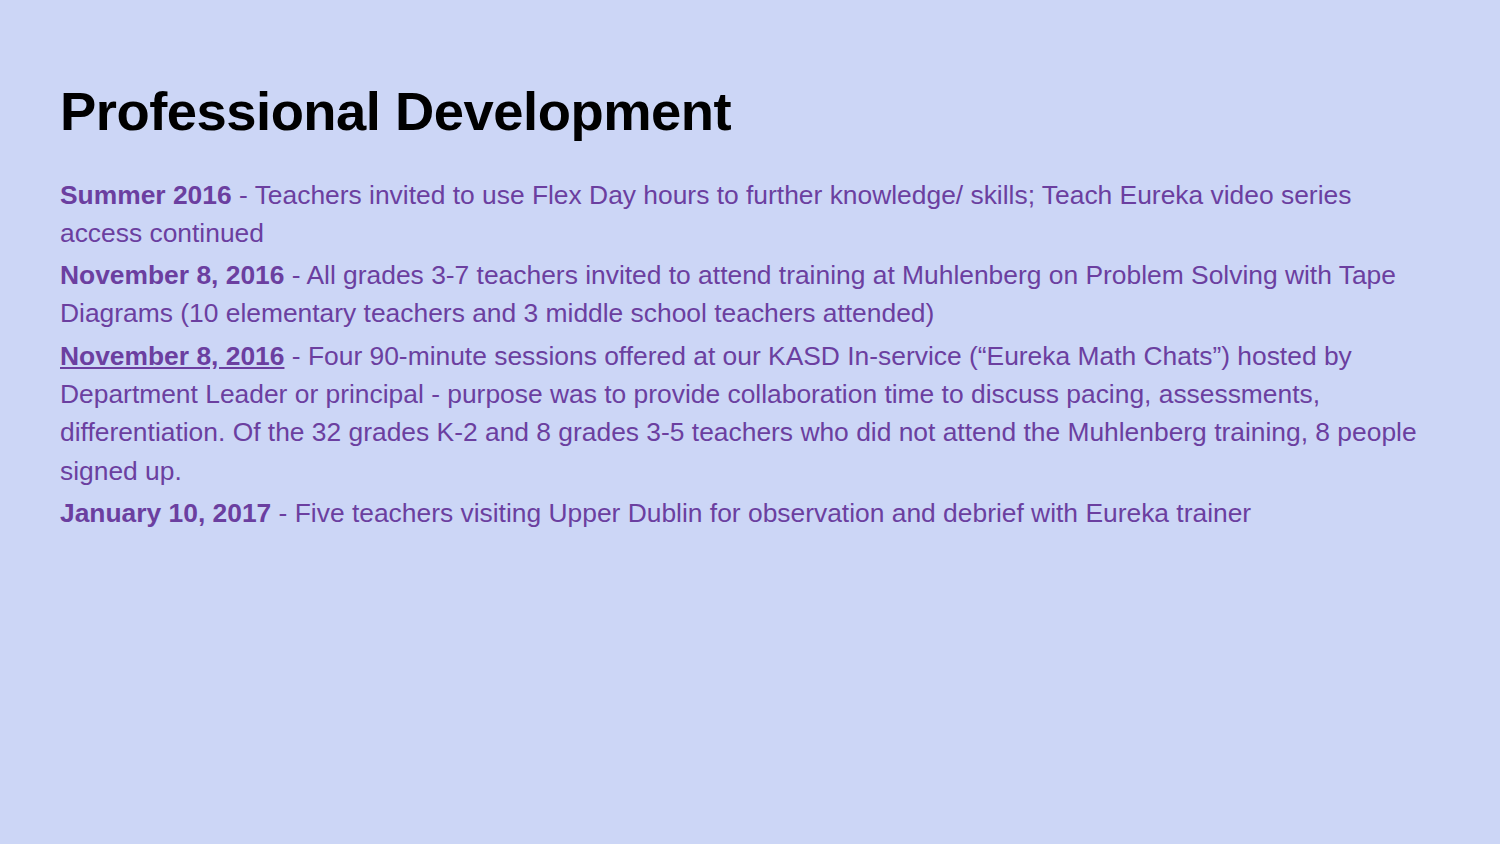Professional Development
Summer 2016 - Teachers invited to use Flex Day hours to further knowledge/ skills; Teach Eureka video series access continued
November 8, 2016 - All grades 3-7 teachers invited to attend training at Muhlenberg on Problem Solving with Tape Diagrams (10 elementary teachers and 3 middle school teachers attended)
November 8, 2016 - Four 90-minute sessions offered at our KASD In-service (“Eureka Math Chats”) hosted by Department Leader or principal - purpose was to provide collaboration time to discuss pacing, assessments, differentiation. Of the 32 grades K-2 and 8 grades 3-5 teachers who did not attend the Muhlenberg training, 8 people signed up.
January 10, 2017 - Five teachers visiting Upper Dublin for observation and debrief with Eureka trainer